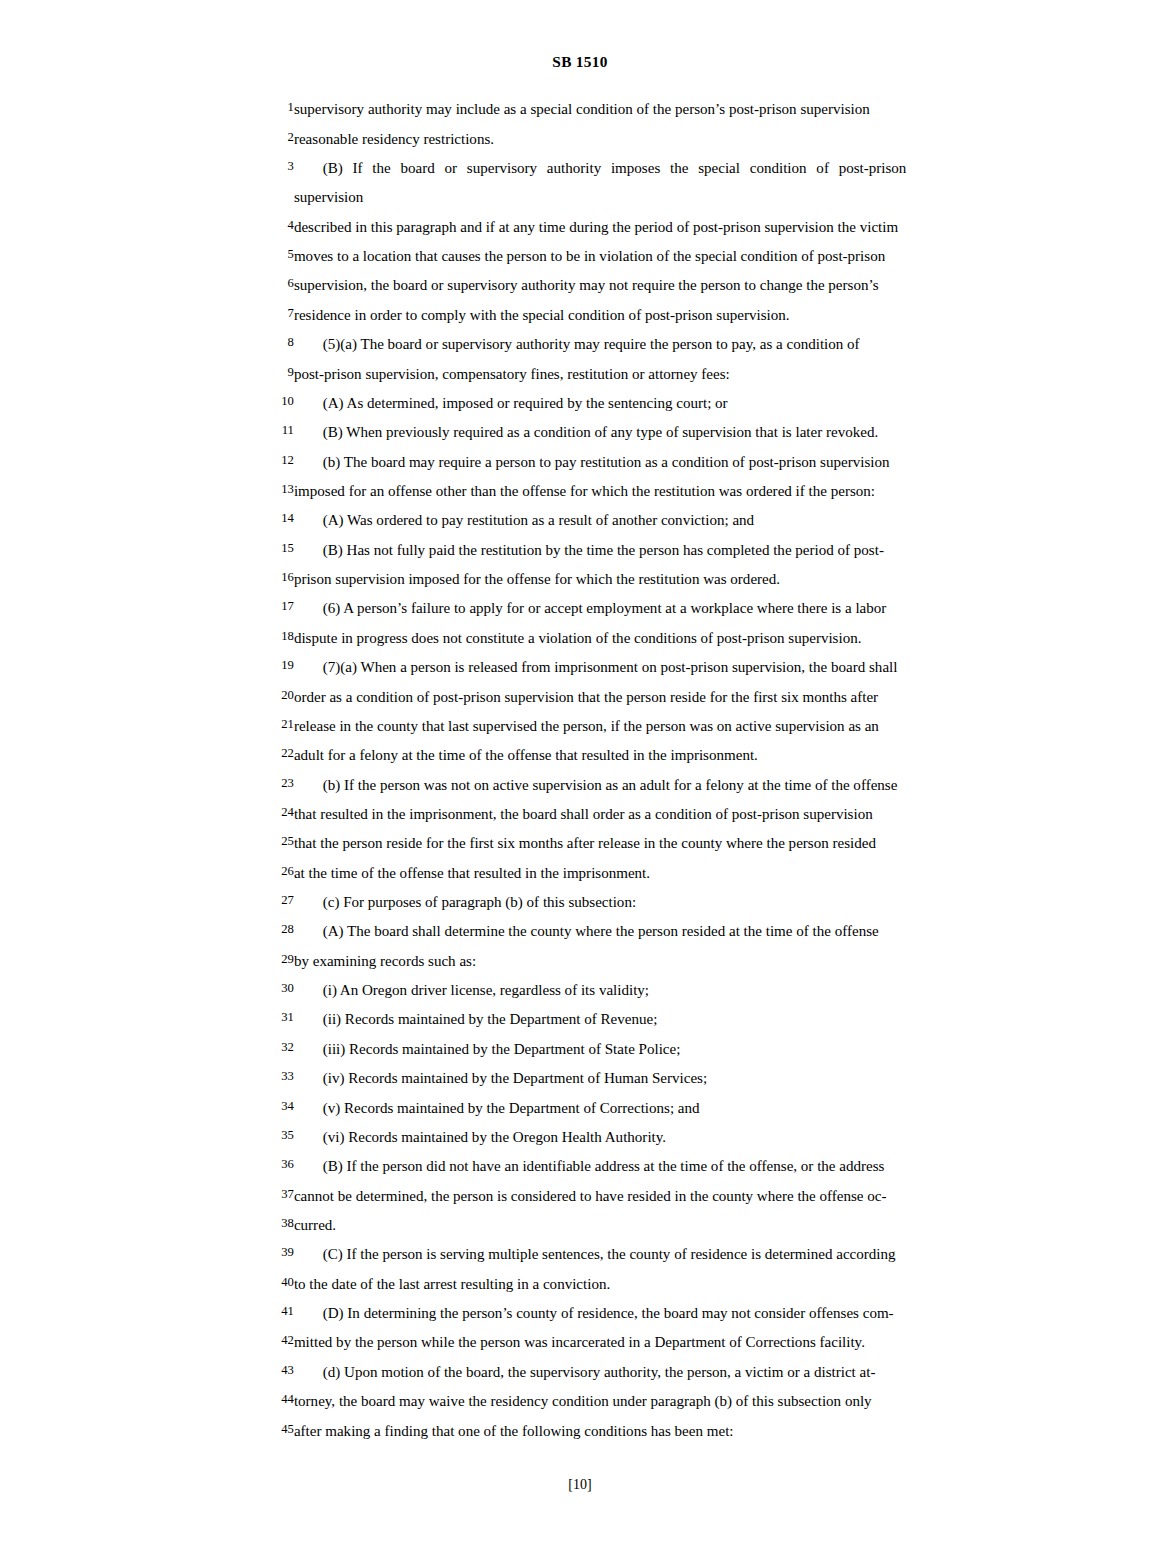SB 1510
| 1 | supervisory authority may include as a special condition of the person’s post-prison supervision |
| 2 | reasonable residency restrictions. |
| 3 | (B) If the board or supervisory authority imposes the special condition of post-prison supervision |
| 4 | described in this paragraph and if at any time during the period of post-prison supervision the victim |
| 5 | moves to a location that causes the person to be in violation of the special condition of post-prison |
| 6 | supervision, the board or supervisory authority may not require the person to change the person’s |
| 7 | residence in order to comply with the special condition of post-prison supervision. |
| 8 | (5)(a) The board or supervisory authority may require the person to pay, as a condition of |
| 9 | post-prison supervision, compensatory fines, restitution or attorney fees: |
| 10 | (A) As determined, imposed or required by the sentencing court; or |
| 11 | (B) When previously required as a condition of any type of supervision that is later revoked. |
| 12 | (b) The board may require a person to pay restitution as a condition of post-prison supervision |
| 13 | imposed for an offense other than the offense for which the restitution was ordered if the person: |
| 14 | (A) Was ordered to pay restitution as a result of another conviction; and |
| 15 | (B) Has not fully paid the restitution by the time the person has completed the period of post- |
| 16 | prison supervision imposed for the offense for which the restitution was ordered. |
| 17 | (6) A person’s failure to apply for or accept employment at a workplace where there is a labor |
| 18 | dispute in progress does not constitute a violation of the conditions of post-prison supervision. |
| 19 | (7)(a) When a person is released from imprisonment on post-prison supervision, the board shall |
| 20 | order as a condition of post-prison supervision that the person reside for the first six months after |
| 21 | release in the county that last supervised the person, if the person was on active supervision as an |
| 22 | adult for a felony at the time of the offense that resulted in the imprisonment. |
| 23 | (b) If the person was not on active supervision as an adult for a felony at the time of the offense |
| 24 | that resulted in the imprisonment, the board shall order as a condition of post-prison supervision |
| 25 | that the person reside for the first six months after release in the county where the person resided |
| 26 | at the time of the offense that resulted in the imprisonment. |
| 27 | (c) For purposes of paragraph (b) of this subsection: |
| 28 | (A) The board shall determine the county where the person resided at the time of the offense |
| 29 | by examining records such as: |
| 30 | (i) An Oregon driver license, regardless of its validity; |
| 31 | (ii) Records maintained by the Department of Revenue; |
| 32 | (iii) Records maintained by the Department of State Police; |
| 33 | (iv) Records maintained by the Department of Human Services; |
| 34 | (v) Records maintained by the Department of Corrections; and |
| 35 | (vi) Records maintained by the Oregon Health Authority. |
| 36 | (B) If the person did not have an identifiable address at the time of the offense, or the address |
| 37 | cannot be determined, the person is considered to have resided in the county where the offense oc- |
| 38 | curred. |
| 39 | (C) If the person is serving multiple sentences, the county of residence is determined according |
| 40 | to the date of the last arrest resulting in a conviction. |
| 41 | (D) In determining the person’s county of residence, the board may not consider offenses com- |
| 42 | mitted by the person while the person was incarcerated in a Department of Corrections facility. |
| 43 | (d) Upon motion of the board, the supervisory authority, the person, a victim or a district at- |
| 44 | torney, the board may waive the residency condition under paragraph (b) of this subsection only |
| 45 | after making a finding that one of the following conditions has been met: |
[10]